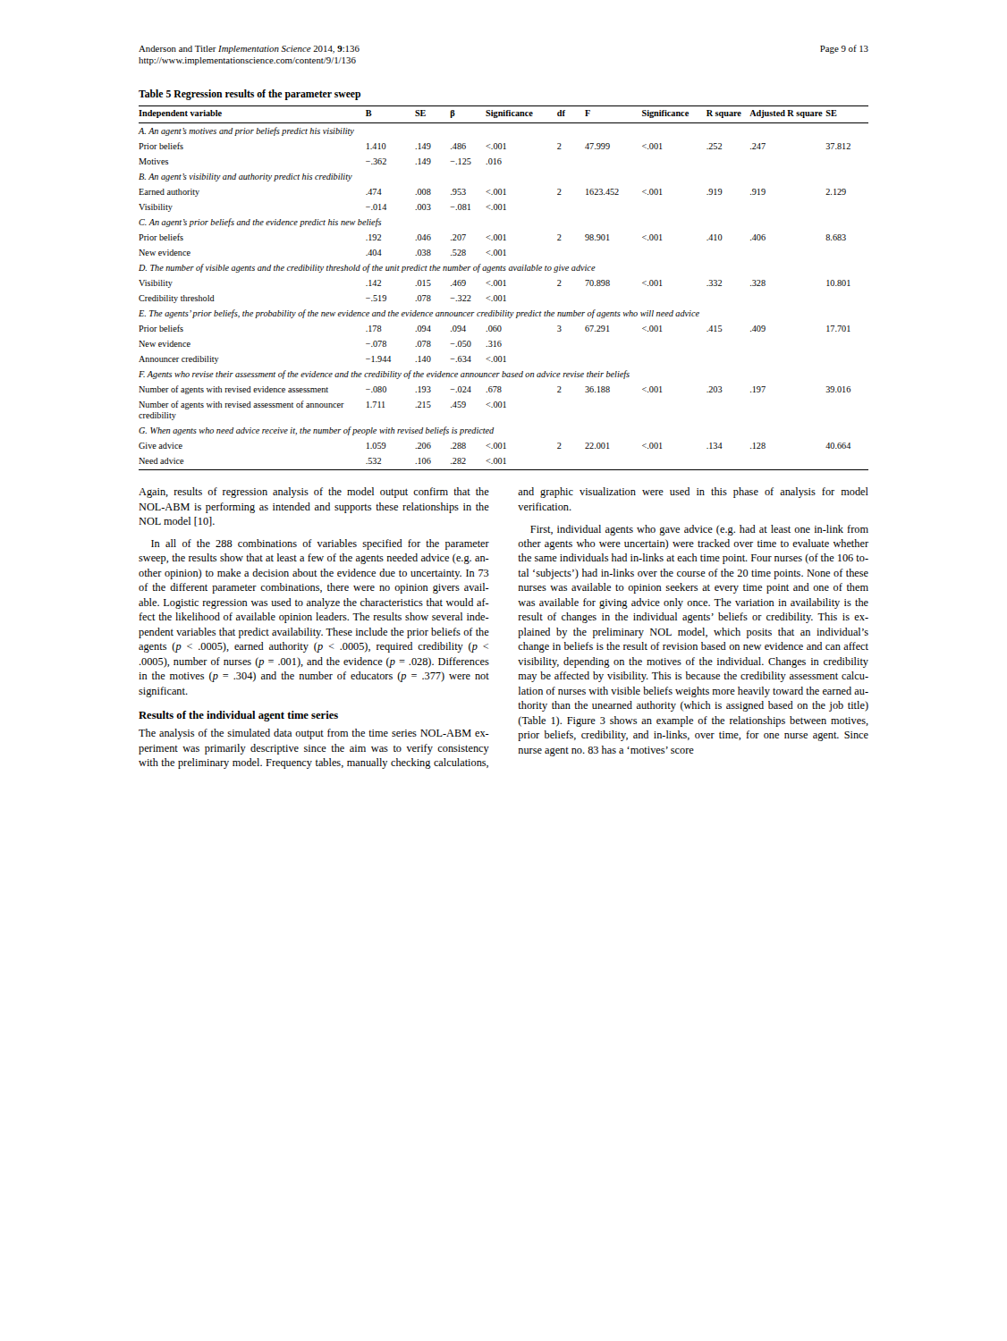Anderson and Titler Implementation Science 2014, 9:136
http://www.implementationscience.com/content/9/1/136
Page 9 of 13
Table 5 Regression results of the parameter sweep
| Independent variable | B | SE | β | Significance | df | F | Significance | R square | Adjusted R square | SE |
| --- | --- | --- | --- | --- | --- | --- | --- | --- | --- | --- |
| A. An agent’s motives and prior beliefs predict his visibility |
| Prior beliefs | 1.410 | .149 | .486 | <.001 | 2 | 47.999 | <.001 | .252 | .247 | 37.812 |
| Motives | −.362 | .149 | −.125 | .016 | | | | | | |
| B. An agent’s visibility and authority predict his credibility |
| Earned authority | .474 | .008 | .953 | <.001 | 2 | 1623.452 | <.001 | .919 | .919 | 2.129 |
| Visibility | −.014 | .003 | −.081 | <.001 | | | | | | |
| C. An agent’s prior beliefs and the evidence predict his new beliefs |
| Prior beliefs | .192 | .046 | .207 | <.001 | 2 | 98.901 | <.001 | .410 | .406 | 8.683 |
| New evidence | .404 | .038 | .528 | <.001 | | | | | | |
| D. The number of visible agents and the credibility threshold of the unit predict the number of agents available to give advice |
| Visibility | .142 | .015 | .469 | <.001 | 2 | 70.898 | <.001 | .332 | .328 | 10.801 |
| Credibility threshold | −.519 | .078 | −.322 | <.001 | | | | | | |
| E. The agents’ prior beliefs, the probability of the new evidence and the evidence announcer credibility predict the number of agents who will need advice |
| Prior beliefs | .178 | .094 | .094 | .060 | 3 | 67.291 | <.001 | .415 | .409 | 17.701 |
| New evidence | −.078 | .078 | −.050 | .316 | | | | | | |
| Announcer credibility | −1.944 | .140 | −.634 | <.001 | | | | | | |
| F. Agents who revise their assessment of the evidence and the credibility of the evidence announcer based on advice revise their beliefs |
| Number of agents with revised evidence assessment | −.080 | .193 | −.024 | .678 | 2 | 36.188 | <.001 | .203 | .197 | 39.016 |
| Number of agents with revised assessment of announcer credibility | 1.711 | .215 | .459 | <.001 | | | | | | |
| G. When agents who need advice receive it, the number of people with revised beliefs is predicted |
| Give advice | 1.059 | .206 | .288 | <.001 | 2 | 22.001 | <.001 | .134 | .128 | 40.664 |
| Need advice | .532 | .106 | .282 | <.001 | | | | | | |
Again, results of regression analysis of the model output confirm that the NOL-ABM is performing as intended and supports these relationships in the NOL model [10].
In all of the 288 combinations of variables specified for the parameter sweep, the results show that at least a few of the agents needed advice (e.g. another opinion) to make a decision about the evidence due to uncertainty. In 73 of the different parameter combinations, there were no opinion givers available. Logistic regression was used to analyze the characteristics that would affect the likelihood of available opinion leaders. The results show several independent variables that predict availability. These include the prior beliefs of the agents (p < .0005), earned authority (p < .0005), required credibility (p < .0005), number of nurses (p = .001), and the evidence (p = .028). Differences in the motives (p = .304) and the number of educators (p = .377) were not significant.
Results of the individual agent time series
The analysis of the simulated data output from the time series NOL-ABM experiment was primarily descriptive since the aim was to verify consistency with the preliminary model. Frequency tables, manually checking calculations, and graphic visualization were used in this phase of analysis for model verification.
First, individual agents who gave advice (e.g. had at least one in-link from other agents who were uncertain) were tracked over time to evaluate whether the same individuals had in-links at each time point. Four nurses (of the 106 total ‘subjects’) had in-links over the course of the 20 time points. None of these nurses was available to opinion seekers at every time point and one of them was available for giving advice only once. The variation in availability is the result of changes in the individual agents’ beliefs or credibility. This is explained by the preliminary NOL model, which posits that an individual’s change in beliefs is the result of revision based on new evidence and can affect visibility, depending on the motives of the individual. Changes in credibility may be affected by visibility. This is because the credibility assessment calculation of nurses with visible beliefs weights more heavily toward the earned authority than the unearned authority (which is assigned based on the job title) (Table 1). Figure 3 shows an example of the relationships between motives, prior beliefs, credibility, and in-links, over time, for one nurse agent. Since nurse agent no. 83 has a ‘motives’ score